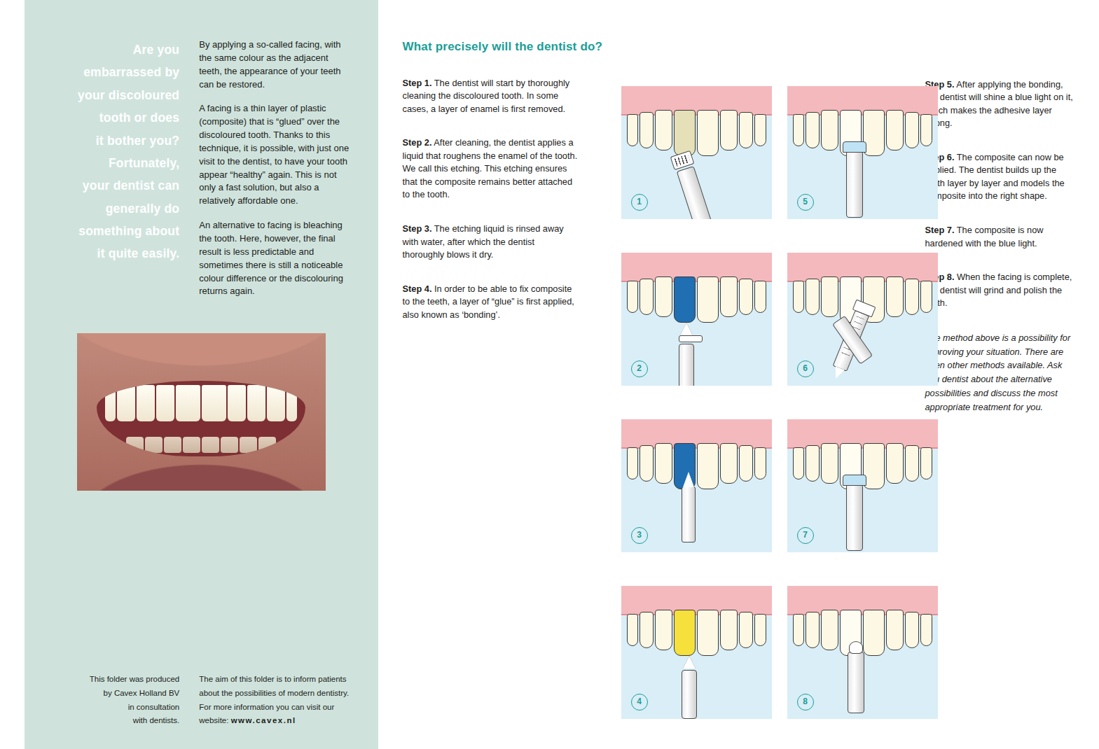Are you
embarrassed by
your discoloured
tooth or does
it bother you?
Fortunately,
your dentist can
generally do
something about
it quite easily.
By applying a so-called facing, with the same colour as the adjacent teeth, the appearance of your teeth can be restored.
A facing is a thin layer of plastic (composite) that is “glued” over the discoloured tooth. Thanks to this technique, it is possible, with just one visit to the dentist, to have your tooth appear “healthy” again. This is not only a fast solution, but also a relatively affordable one.
An alternative to facing is bleaching the tooth. Here, however, the final result is less predictable and sometimes there is still a noticeable colour difference or the discolouring returns again.
This folder was produced
by Cavex Holland BV
in consultation
with dentists.
The aim of this folder is to inform patients about the possibilities of modern dentistry. For more information you can visit our website: www.cavex.nl
What precisely will the dentist do?
Step 1. The dentist will start by thoroughly cleaning the discoloured tooth. In some cases, a layer of enamel is first removed.
Step 2. After cleaning, the dentist applies a liquid that roughens the enamel of the tooth. We call this etching. This etching ensures that the composite remains better attached to the tooth.
Step 3. The etching liquid is rinsed away with water, after which the dentist thoroughly blows it dry.
Step 4. In order to be able to fix composite to the teeth, a layer of “glue” is first applied, also known as ‘bonding’.
1
2
3
4
5
6
7
8
Step 5. After applying the bonding, the dentist will shine a blue light on it, which makes the adhesive layer strong.
Step 6. The composite can now be applied. The dentist builds up the tooth layer by layer and models the composite into the right shape.
Step 7. The composite is now hardened with the blue light.
Step 8. When the facing is complete, the dentist will grind and polish the tooth.
The method above is a possibility for improving your situation. There are often other methods available. Ask you dentist about the alternative possibilities and discuss the most appropriate treatment for you.